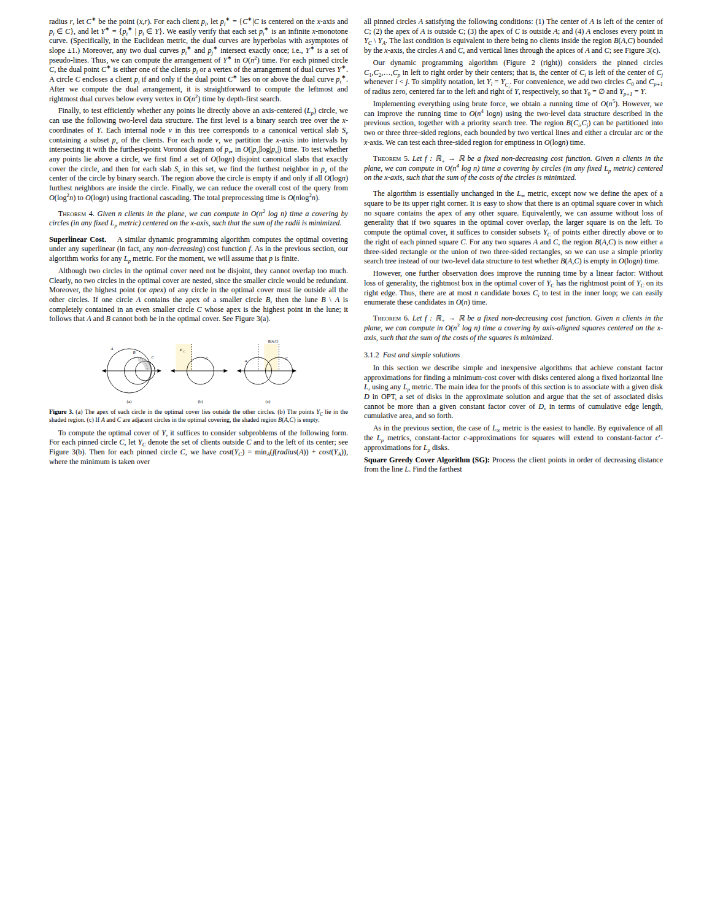radius r, let C∗ be the point (x,r). For each client pi, let pi∗ = {C∗|C is centered on the x-axis and pi ∈ C}, and let Y∗ = {pi∗ | pi ∈ Y}. We easily verify that each set pi∗ is an infinite x-monotone curve. (Specifically, in the Euclidean metric, the dual curves are hyperbolas with asymptotes of slope ±1.) Moreover, any two dual curves pi∗ and pj∗ intersect exactly once; i.e., Y∗ is a set of pseudo-lines. Thus, we can compute the arrangement of Y∗ in O(n2) time. For each pinned circle C, the dual point C∗ is either one of the clients pi or a vertex of the arrangement of dual curves Y∗. A circle C encloses a client pi if and only if the dual point C∗ lies on or above the dual curve pi∗. After we compute the dual arrangement, it is straightforward to compute the leftmost and rightmost dual curves below every vertex in O(n2) time by depth-first search.
Finally, to test efficiently whether any points lie directly above an axis-centered (Lp) circle, we can use the following two-level data structure. The first level is a binary search tree over the x-coordinates of Y. Each internal node v in this tree corresponds to a canonical vertical slab Sv containing a subset pv of the clients. For each node v, we partition the x-axis into intervals by intersecting it with the furthest-point Voronoi diagram of pv, in O(|pv|log|pv|) time. To test whether any points lie above a circle, we first find a set of O(logn) disjoint canonical slabs that exactly cover the circle, and then for each slab Sv in this set, we find the furthest neighbor in pv of the center of the circle by binary search. The region above the circle is empty if and only if all O(logn) furthest neighbors are inside the circle. Finally, we can reduce the overall cost of the query from O(log2n) to O(logn) using fractional cascading. The total preprocessing time is O(nlog2n).
Theorem 4. Given n clients in the plane, we can compute in O(n2 log n) time a covering by circles (in any fixed Lp metric) centered on the x-axis, such that the sum of the radii is minimized.
Superlinear Cost. A similar dynamic programming algorithm computes the optimal covering under any superlinear (in fact, any non-decreasing) cost function f. As in the previous section, our algorithm works for any Lp metric. For the moment, we will assume that p is finite.
Although two circles in the optimal cover need not be disjoint, they cannot overlap too much. Clearly, no two circles in the optimal cover are nested, since the smaller circle would be redundant. Moreover, the highest point (or apex) of any circle in the optimal cover must lie outside all the other circles. If one circle A contains the apex of a smaller circle B, then the lune B \ A is completely contained in an even smaller circle C whose apex is the highest point in the lune; it follows that A and B cannot both be in the optimal cover. See Figure 3(a).
A B C (a) P C C (b) B(A,C) A C (c)
Figure 3. (a) The apex of each circle in the optimal cover lies outside the other circles. (b) The points YC lie in the shaded region. (c) If A and C are adjacent circles in the optimal covering, the shaded region B(A,C) is empty.
To compute the optimal cover of Y, it suffices to consider subproblems of the following form. For each pinned circle C, let YC denote the set of clients outside C and to the left of its center; see Figure 3(b). Then for each pinned circle C, we have cost(YC) = minA(f(radius(A)) + cost(YA)), where the minimum is taken over
all pinned circles A satisfying the following conditions: (1) The center of A is left of the center of C; (2) the apex of A is outside C; (3) the apex of C is outside A; and (4) A encloses every point in YC \ YA. The last condition is equivalent to there being no clients inside the region B(A,C) bounded by the x-axis, the circles A and C, and vertical lines through the apices of A and C; see Figure 3(c).
Our dynamic programming algorithm (Figure 2 (right)) considers the pinned circles C1,C2,…,Cp in left to right order by their centers; that is, the center of Ci is left of the center of Cj whenever i < j. To simplify notation, let Yi = YCi. For convenience, we add two circles C0 and Cp+1 of radius zero, centered far to the left and right of Y, respectively, so that Y0 = ∅ and Yp+1 = Y.
Implementing everything using brute force, we obtain a running time of O(n5). However, we can improve the running time to O(n4 logn) using the two-level data structure described in the previous section, together with a priority search tree. The region B(Ci,Cj) can be partitioned into two or three three-sided regions, each bounded by two vertical lines and either a circular arc or the x-axis. We can test each three-sided region for emptiness in O(logn) time.
Theorem 5. Let f : ℝ+ → ℝ be a fixed non-decreasing cost function. Given n clients in the plane, we can compute in O(n4 log n) time a covering by circles (in any fixed Lp metric) centered on the x-axis, such that the sum of the costs of the circles is minimized.
The algorithm is essentially unchanged in the L∞ metric, except now we define the apex of a square to be its upper right corner. It is easy to show that there is an optimal square cover in which no square contains the apex of any other square. Equivalently, we can assume without loss of generality that if two squares in the optimal cover overlap, the larger square is on the left. To compute the optimal cover, it suffices to consider subsets YC of points either directly above or to the right of each pinned square C. For any two squares A and C, the region B(A,C) is now either a three-sided rectangle or the union of two three-sided rectangles, so we can use a simple priority search tree instead of our two-level data structure to test whether B(A,C) is empty in O(logn) time.
However, one further observation does improve the running time by a linear factor: Without loss of generality, the rightmost box in the optimal cover of YC has the rightmost point of YC on its right edge. Thus, there are at most n candidate boxes Ci to test in the inner loop; we can easily enumerate these candidates in O(n) time.
Theorem 6. Let f : ℝ+ → ℝ be a fixed non-decreasing cost function. Given n clients in the plane, we can compute in O(n3 log n) time a covering by axis-aligned squares centered on the x-axis, such that the sum of the costs of the squares is minimized.
3.1.2 Fast and simple solutions
In this section we describe simple and inexpensive algorithms that achieve constant factor approximations for finding a minimum-cost cover with disks centered along a fixed horizontal line L, using any Lp metric. The main idea for the proofs of this section is to associate with a given disk D in OPT, a set of disks in the approximate solution and argue that the set of associated disks cannot be more than a given constant factor cover of D, in terms of cumulative edge length, cumulative area, and so forth.
As in the previous section, the case of L∞ metric is the easiest to handle. By equivalence of all the Lp metrics, constant-factor c-approximations for squares will extend to constant-factor c′-approximations for Lp disks.
Square Greedy Cover Algorithm (SG): Process the client points in order of decreasing distance from the line L. Find the farthest